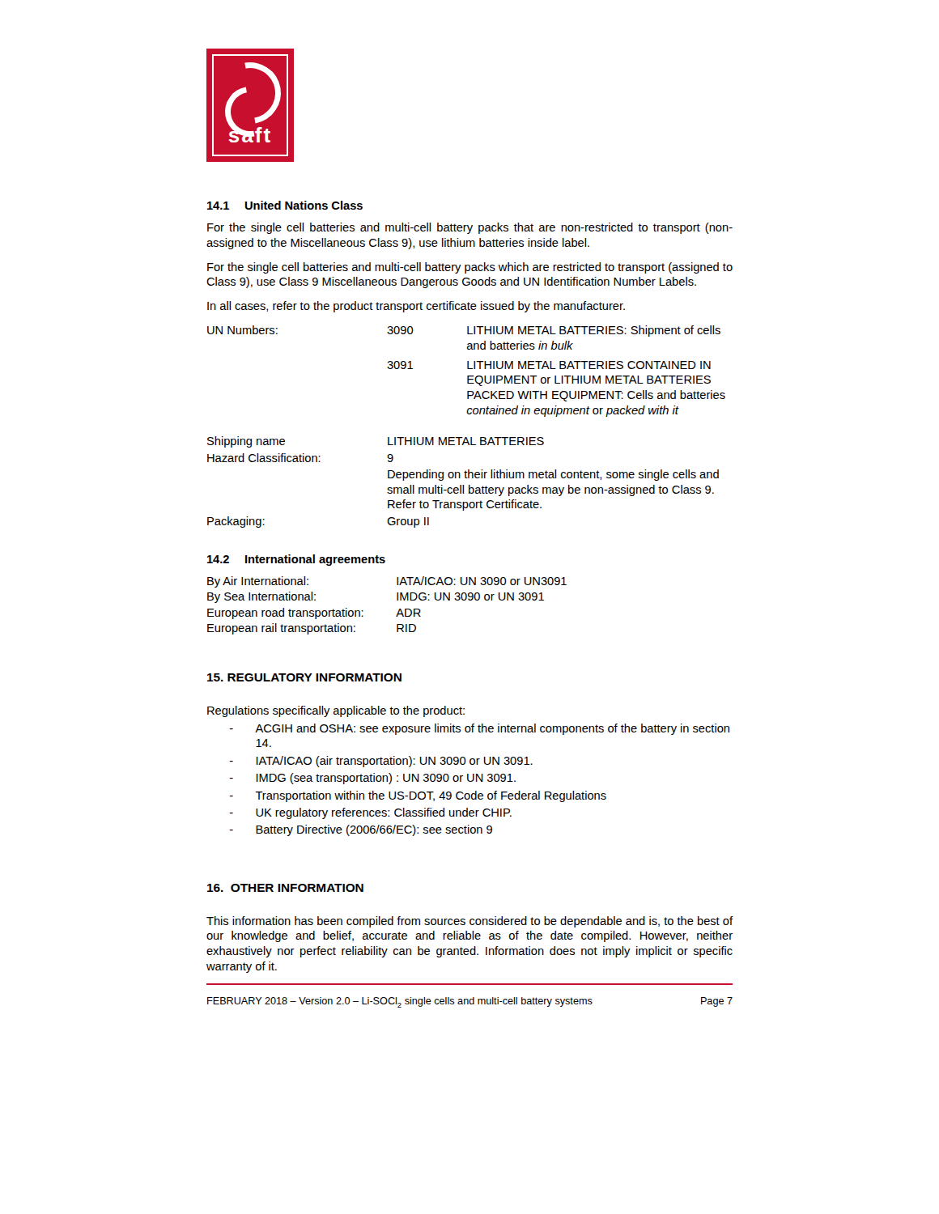saft
14.1 United Nations Class
For the single cell batteries and multi-cell battery packs that are non-restricted to transport (non-assigned to the Miscellaneous Class 9), use lithium batteries inside label.
For the single cell batteries and multi-cell battery packs which are restricted to transport (assigned to Class 9), use Class 9 Miscellaneous Dangerous Goods and UN Identification Number Labels.
In all cases, refer to the product transport certificate issued by the manufacturer.
| UN Numbers: | 3090 | LITHIUM METAL BATTERIES: Shipment of cells and batteries in bulk |
| | 3091 | LITHIUM METAL BATTERIES CONTAINED IN EQUIPMENT or LITHIUM METAL BATTERIES PACKED WITH EQUIPMENT: Cells and batteries contained in equipment or packed with it |
| Shipping name | LITHIUM METAL BATTERIES |
| Hazard Classification: | 9 |
| | Depending on their lithium metal content, some single cells and small multi-cell battery packs may be non-assigned to Class 9. Refer to Transport Certificate. |
| Packaging: | Group II |
14.2 International agreements
| By Air International: | IATA/ICAO: UN 3090 or UN3091 |
| By Sea International: | IMDG: UN 3090 or UN 3091 |
| European road transportation: | ADR |
| European rail transportation: | RID |
15. REGULATORY INFORMATION
Regulations specifically applicable to the product:
ACGIH and OSHA: see exposure limits of the internal components of the battery in section 14.
IATA/ICAO (air transportation): UN 3090 or UN 3091.
IMDG (sea transportation) : UN 3090 or UN 3091.
Transportation within the US-DOT, 49 Code of Federal Regulations
UK regulatory references: Classified under CHIP.
Battery Directive (2006/66/EC): see section 9
16. OTHER INFORMATION
This information has been compiled from sources considered to be dependable and is, to the best of our knowledge and belief, accurate and reliable as of the date compiled. However, neither exhaustively nor perfect reliability can be granted. Information does not imply implicit or specific warranty of it.
FEBRUARY 2018 – Version 2.0 – Li-SOCl2 single cells and multi-cell battery systems
Page 7